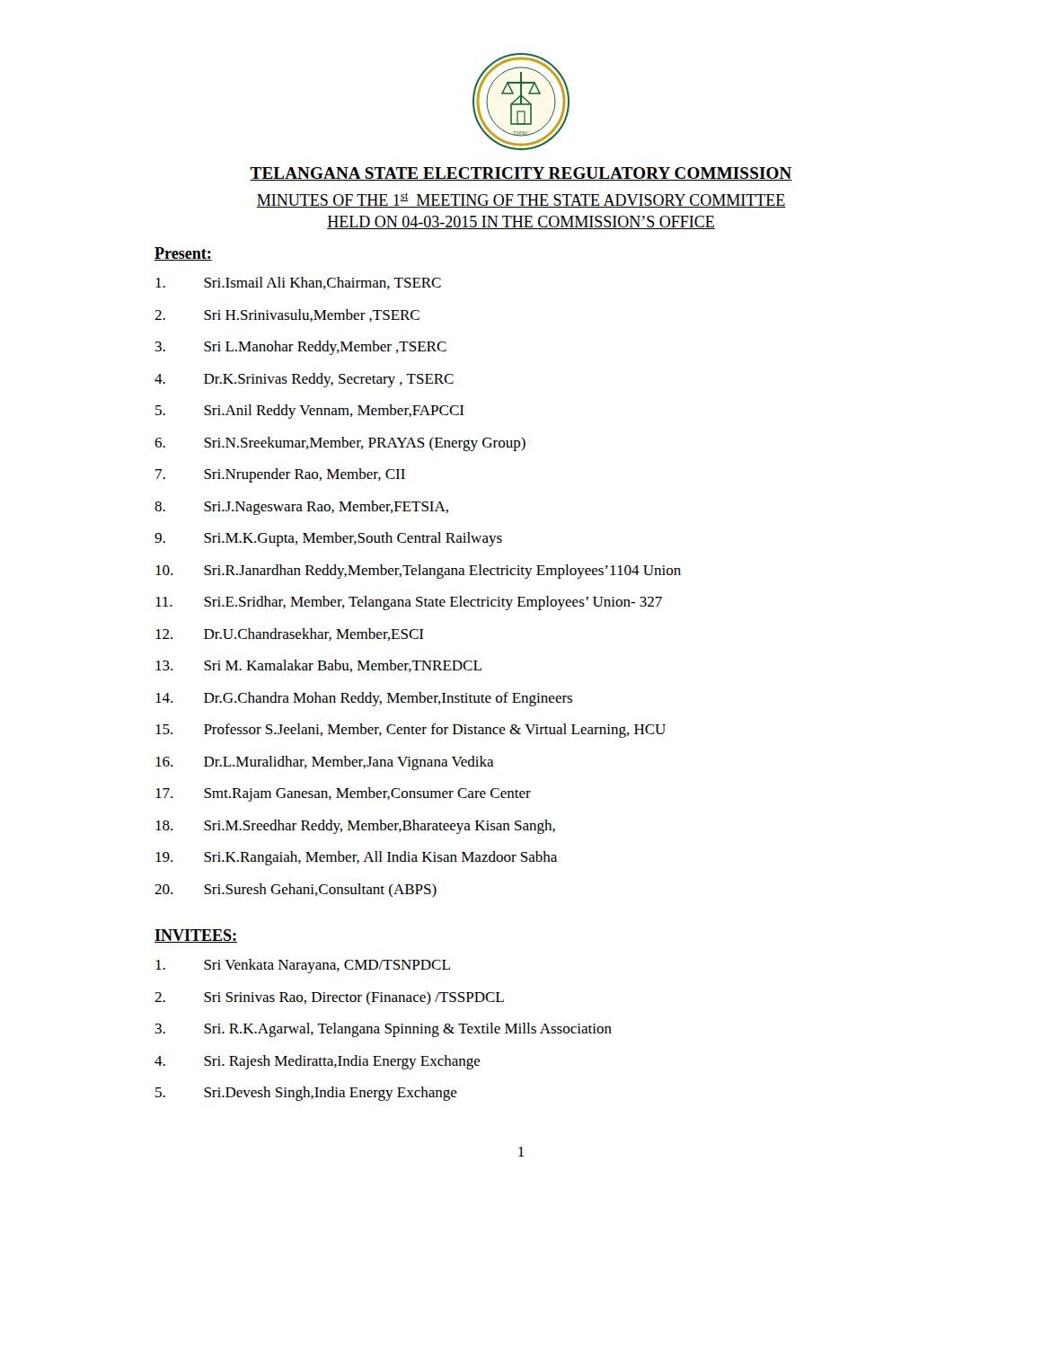TSERC
TELANGANA STATE ELECTRICITY REGULATORY COMMISSION
MINUTES OF THE 1st MEETING OF THE STATE ADVISORY COMMITTEE
HELD ON 04-03-2015 IN THE COMMISSION’S OFFICE
Present:
1. Sri.Ismail Ali Khan,Chairman, TSERC
2. Sri H.Srinivasulu,Member ,TSERC
3. Sri L.Manohar Reddy,Member ,TSERC
4. Dr.K.Srinivas Reddy, Secretary , TSERC
5. Sri.Anil Reddy Vennam, Member,FAPCCI
6. Sri.N.Sreekumar,Member, PRAYAS (Energy Group)
7. Sri.Nrupender Rao, Member, CII
8. Sri.J.Nageswara Rao, Member,FETSIA,
9. Sri.M.K.Gupta, Member,South Central Railways
10. Sri.R.Janardhan Reddy,Member,Telangana Electricity Employees’1104 Union
11. Sri.E.Sridhar, Member, Telangana State Electricity Employees’ Union- 327
12. Dr.U.Chandrasekhar, Member,ESCI
13. Sri M. Kamalakar Babu, Member,TNREDCL
14. Dr.G.Chandra Mohan Reddy, Member,Institute of Engineers
15. Professor S.Jeelani, Member, Center for Distance & Virtual Learning, HCU
16. Dr.L.Muralidhar, Member,Jana Vignana Vedika
17. Smt.Rajam Ganesan, Member,Consumer Care Center
18. Sri.M.Sreedhar Reddy, Member,Bharateeya Kisan Sangh,
19. Sri.K.Rangaiah, Member, All India Kisan Mazdoor Sabha
20. Sri.Suresh Gehani,Consultant (ABPS)
INVITEES:
1. Sri Venkata Narayana, CMD/TSNPDCL
2. Sri Srinivas Rao, Director (Finanace) /TSSPDCL
3. Sri. R.K.Agarwal, Telangana Spinning & Textile Mills Association
4. Sri. Rajesh Mediratta,India Energy Exchange
5. Sri.Devesh Singh,India Energy Exchange
1